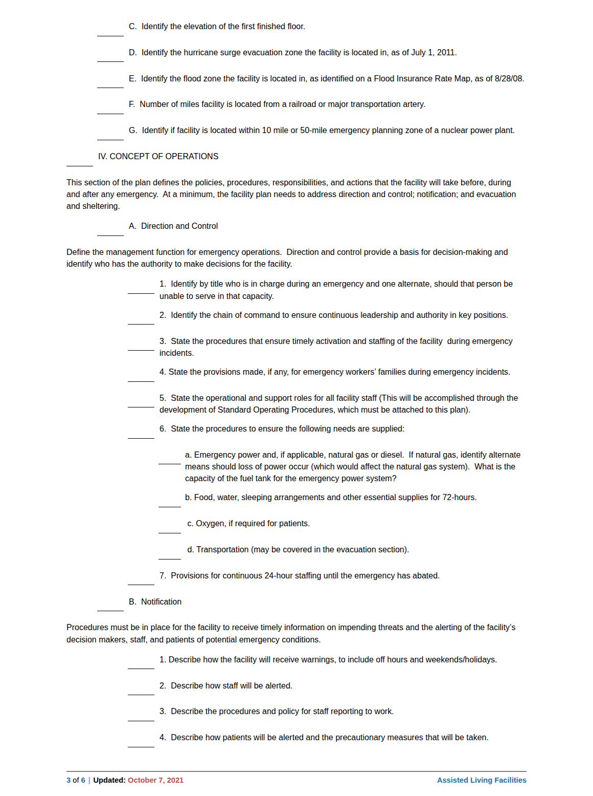C. Identify the elevation of the first finished floor.
D. Identify the hurricane surge evacuation zone the facility is located in, as of July 1, 2011.
E. Identify the flood zone the facility is located in, as identified on a Flood Insurance Rate Map, as of 8/28/08.
F. Number of miles facility is located from a railroad or major transportation artery.
G. Identify if facility is located within 10 mile or 50-mile emergency planning zone of a nuclear power plant.
IV. CONCEPT OF OPERATIONS
This section of the plan defines the policies, procedures, responsibilities, and actions that the facility will take before, during and after any emergency. At a minimum, the facility plan needs to address direction and control; notification; and evacuation and sheltering.
A. Direction and Control
Define the management function for emergency operations. Direction and control provide a basis for decision-making and identify who has the authority to make decisions for the facility.
1. Identify by title who is in charge during an emergency and one alternate, should that person be unable to serve in that capacity.
2. Identify the chain of command to ensure continuous leadership and authority in key positions.
3. State the procedures that ensure timely activation and staffing of the facility during emergency incidents.
4. State the provisions made, if any, for emergency workers’ families during emergency incidents.
5. State the operational and support roles for all facility staff (This will be accomplished through the development of Standard Operating Procedures, which must be attached to this plan).
6. State the procedures to ensure the following needs are supplied:
a. Emergency power and, if applicable, natural gas or diesel. If natural gas, identify alternate means should loss of power occur (which would affect the natural gas system). What is the capacity of the fuel tank for the emergency power system?
b. Food, water, sleeping arrangements and other essential supplies for 72-hours.
c. Oxygen, if required for patients.
d. Transportation (may be covered in the evacuation section).
7. Provisions for continuous 24-hour staffing until the emergency has abated.
B. Notification
Procedures must be in place for the facility to receive timely information on impending threats and the alerting of the facility’s decision makers, staff, and patients of potential emergency conditions.
1. Describe how the facility will receive warnings, to include off hours and weekends/holidays.
2. Describe how staff will be alerted.
3. Describe the procedures and policy for staff reporting to work.
4. Describe how patients will be alerted and the precautionary measures that will be taken.
3 of 6|Updated: October 7, 2021
Assisted Living Facilities